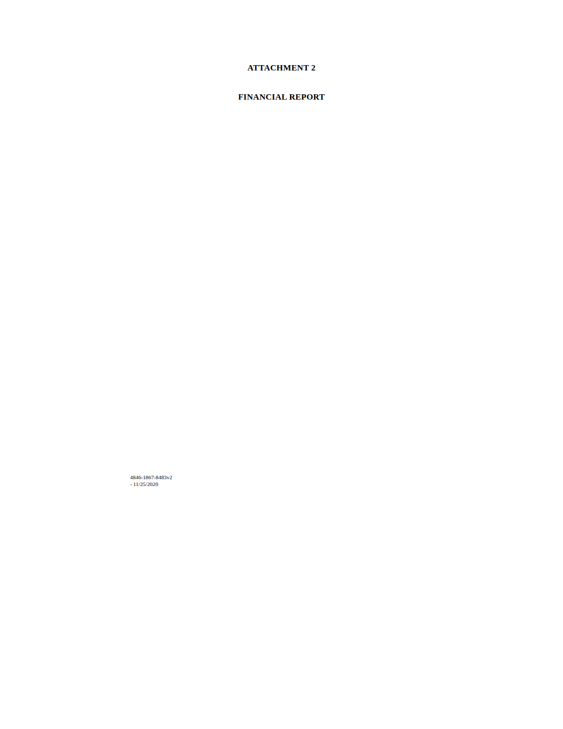Attachment 2
Financial Report
4846-1867-8483v2
- 11/25/2020